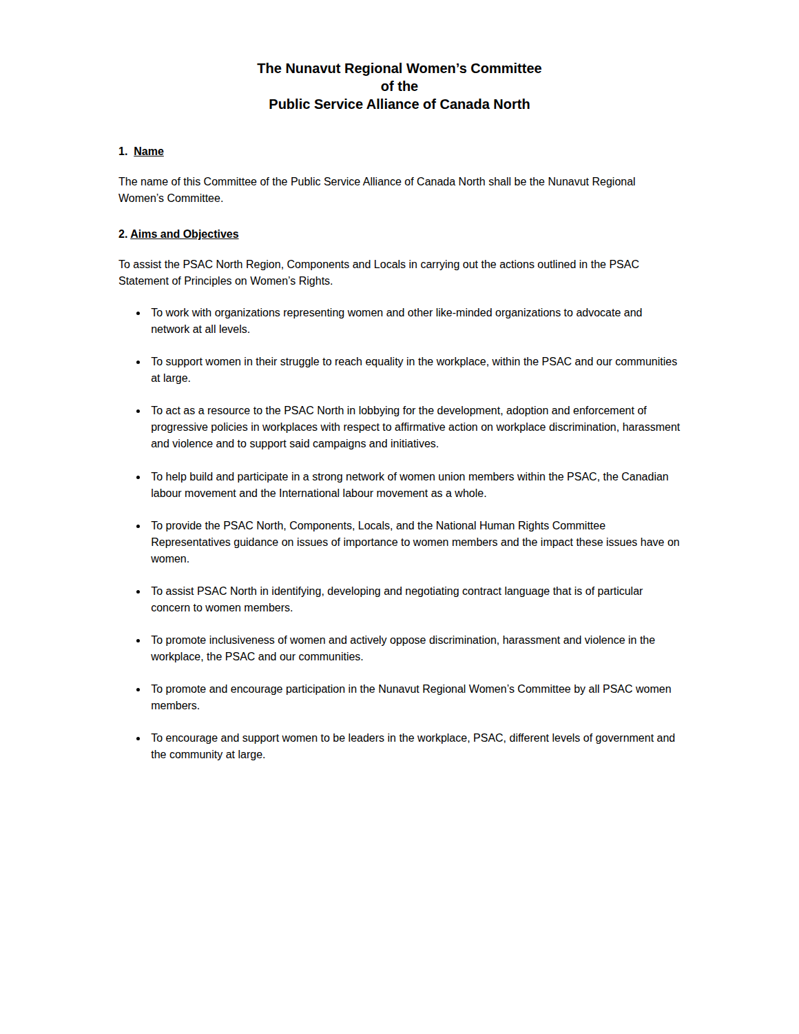The Nunavut Regional Women’s Committee
of the
Public Service Alliance of Canada North
1. Name
The name of this Committee of the Public Service Alliance of Canada North shall be the Nunavut Regional Women’s Committee.
2. Aims and Objectives
To assist the PSAC North Region, Components and Locals in carrying out the actions outlined in the PSAC Statement of Principles on Women’s Rights.
To work with organizations representing women and other like-minded organizations to advocate and network at all levels.
To support women in their struggle to reach equality in the workplace, within the PSAC and our communities at large.
To act as a resource to the PSAC North in lobbying for the development, adoption and enforcement of progressive policies in workplaces with respect to affirmative action on workplace discrimination, harassment and violence and to support said campaigns and initiatives.
To help build and participate in a strong network of women union members within the PSAC, the Canadian labour movement and the International labour movement as a whole.
To provide the PSAC North, Components, Locals, and the National Human Rights Committee Representatives guidance on issues of importance to women members and the impact these issues have on women.
To assist PSAC North in identifying, developing and negotiating contract language that is of particular concern to women members.
To promote inclusiveness of women and actively oppose discrimination, harassment and violence in the workplace, the PSAC and our communities.
To promote and encourage participation in the Nunavut Regional Women’s Committee by all PSAC women members.
To encourage and support women to be leaders in the workplace, PSAC, different levels of government and the community at large.